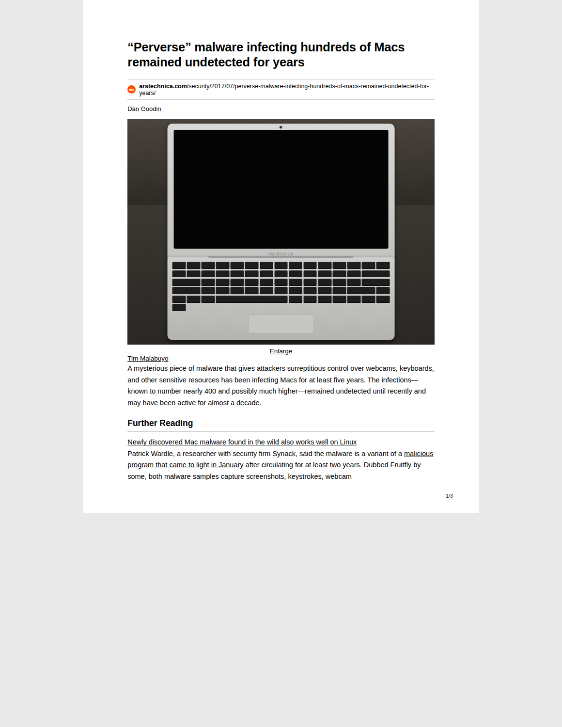“Perverse” malware infecting hundreds of Macs remained undetected for years
ars arstechnica.com/security/2017/07/perverse-malware-infecting-hundreds-of-macs-remained-undetected-for-years/
Dan Goodin
MacBook Air
Enlarge
Tim Malabuyo
A mysterious piece of malware that gives attackers surreptitious control over webcams, keyboards, and other sensitive resources has been infecting Macs for at least five years. The infections—known to number nearly 400 and possibly much higher—remained undetected until recently and may have been active for almost a decade.
Further Reading
Newly discovered Mac malware found in the wild also works well on Linux
Patrick Wardle, a researcher with security firm Synack, said the malware is a variant of a malicious program that came to light in January after circulating for at least two years. Dubbed Fruitfly by some, both malware samples capture screenshots, keystrokes, webcam
1/3